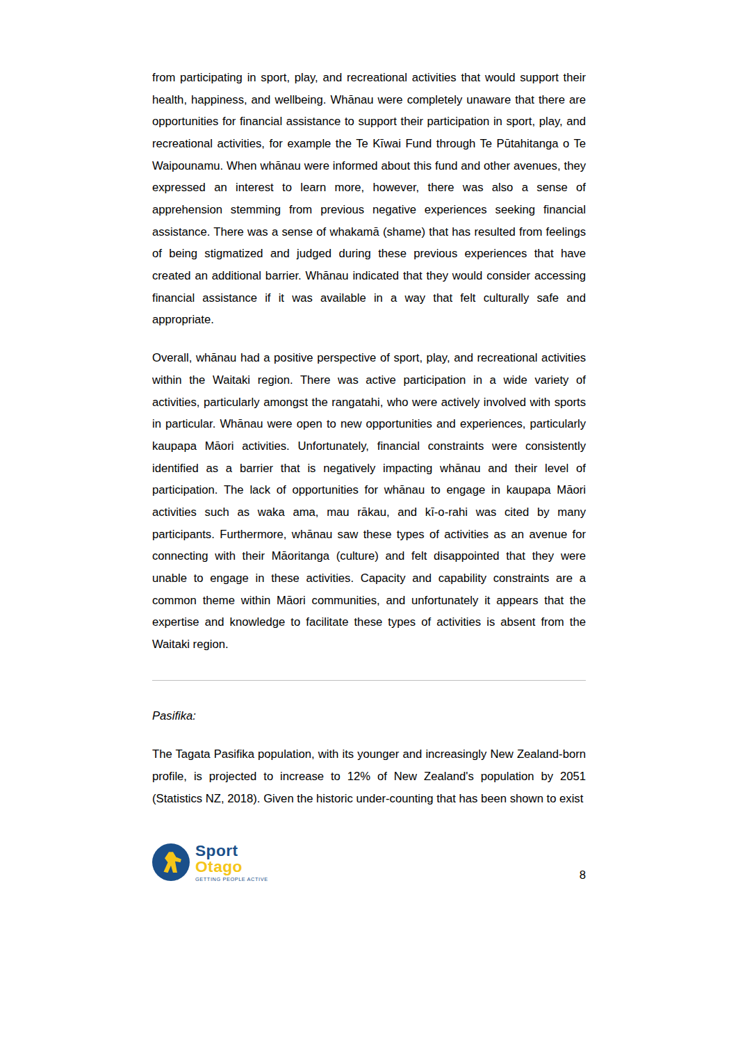from participating in sport, play, and recreational activities that would support their health, happiness, and wellbeing. Whānau were completely unaware that there are opportunities for financial assistance to support their participation in sport, play, and recreational activities, for example the Te Kīwai Fund through Te Pūtahitanga o Te Waipounamu. When whānau were informed about this fund and other avenues, they expressed an interest to learn more, however, there was also a sense of apprehension stemming from previous negative experiences seeking financial assistance. There was a sense of whakamā (shame) that has resulted from feelings of being stigmatized and judged during these previous experiences that have created an additional barrier. Whānau indicated that they would consider accessing financial assistance if it was available in a way that felt culturally safe and appropriate.
Overall, whānau had a positive perspective of sport, play, and recreational activities within the Waitaki region. There was active participation in a wide variety of activities, particularly amongst the rangatahi, who were actively involved with sports in particular. Whānau were open to new opportunities and experiences, particularly kaupapa Māori activities. Unfortunately, financial constraints were consistently identified as a barrier that is negatively impacting whānau and their level of participation. The lack of opportunities for whānau to engage in kaupapa Māori activities such as waka ama, mau rākau, and kī-o-rahi was cited by many participants. Furthermore, whānau saw these types of activities as an avenue for connecting with their Māoritanga (culture) and felt disappointed that they were unable to engage in these activities. Capacity and capability constraints are a common theme within Māori communities, and unfortunately it appears that the expertise and knowledge to facilitate these types of activities is absent from the Waitaki region.
Pasifika:
The Tagata Pasifika population, with its younger and increasingly New Zealand-born profile, is projected to increase to 12% of New Zealand's population by 2051 (Statistics NZ, 2018). Given the historic under-counting that has been shown to exist
Sport
Otago
GETTING PEOPLE ACTIVE
8